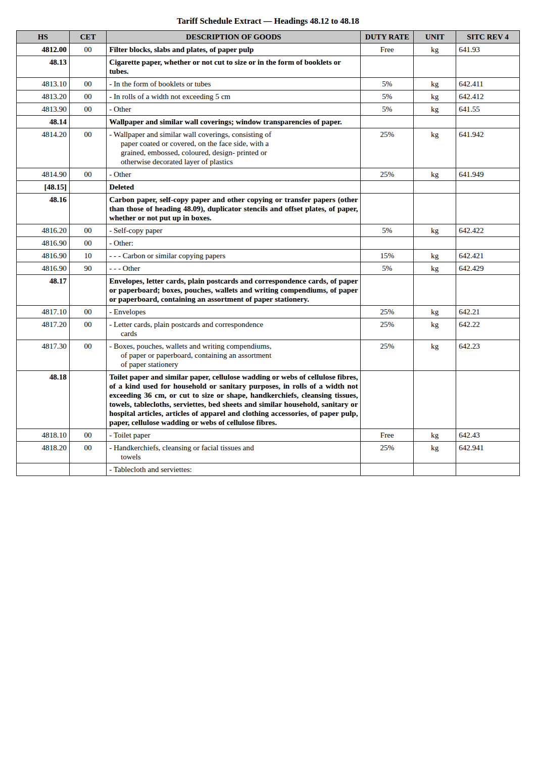Tariff Schedule Extract — Headings 48.12 to 48.18
| HS | CET | DESCRIPTION OF GOODS | DUTY RATE | UNIT | SITC REV 4 |
| --- | --- | --- | --- | --- | --- |
| 4812.00 | 00 | Filter blocks, slabs and plates, of paper pulp | Free | kg | 641.93 |
| 48.13 | | Cigarette paper, whether or not cut to size or in the form of booklets or tubes. | | | |
| 4813.10 | 00 | - In the form of booklets or tubes | 5% | kg | 642.411 |
| 4813.20 | 00 | - In rolls of a width not exceeding 5 cm | 5% | kg | 642.412 |
| 4813.90 | 00 | - Other | 5% | kg | 641.55 |
| 48.14 | | Wallpaper and similar wall coverings; window transparencies of paper. | | | |
| 4814.20 | 00 | - Wallpaper and similar wall coverings, consisting of paper coated or covered, on the face side, with a grained, embossed, coloured, design- printed or otherwise decorated layer of plastics | 25% | kg | 641.942 |
| 4814.90 | 00 | - Other | 25% | kg | 641.949 |
| [48.15] | | Deleted | | | |
| 48.16 | | Carbon paper, self-copy paper and other copying or transfer papers (other than those of heading 48.09), duplicator stencils and offset plates, of paper, whether or not put up in boxes. | | | |
| 4816.20 | 00 | - Self-copy paper | 5% | kg | 642.422 |
| 4816.90 | 00 | - Other: | | | |
| 4816.90 | 10 | - - - Carbon or similar copying papers | 15% | kg | 642.421 |
| 4816.90 | 90 | - - - Other | 5% | kg | 642.429 |
| 48.17 | | Envelopes, letter cards, plain postcards and correspondence cards, of paper or paperboard; boxes, pouches, wallets and writing compendiums, of paper or paperboard, containing an assortment of paper stationery. | | | |
| 4817.10 | 00 | - Envelopes | 25% | kg | 642.21 |
| 4817.20 | 00 | - Letter cards, plain postcards and correspondence cards | 25% | kg | 642.22 |
| 4817.30 | 00 | - Boxes, pouches, wallets and writing compendiums, of paper or paperboard, containing an assortment of paper stationery | 25% | kg | 642.23 |
| 48.18 | | Toilet paper and similar paper, cellulose wadding or webs of cellulose fibres, of a kind used for household or sanitary purposes, in rolls of a width not exceeding 36 cm, or cut to size or shape, handkerchiefs, cleansing tissues, towels, tablecloths, serviettes, bed sheets and similar household, sanitary or hospital articles, articles of apparel and clothing accessories, of paper pulp, paper, cellulose wadding or webs of cellulose fibres. | | | |
| 4818.10 | 00 | - Toilet paper | Free | kg | 642.43 |
| 4818.20 | 00 | - Handkerchiefs, cleansing or facial tissues and towels | 25% | kg | 642.941 |
| | | - Tablecloth and serviettes: | | | |